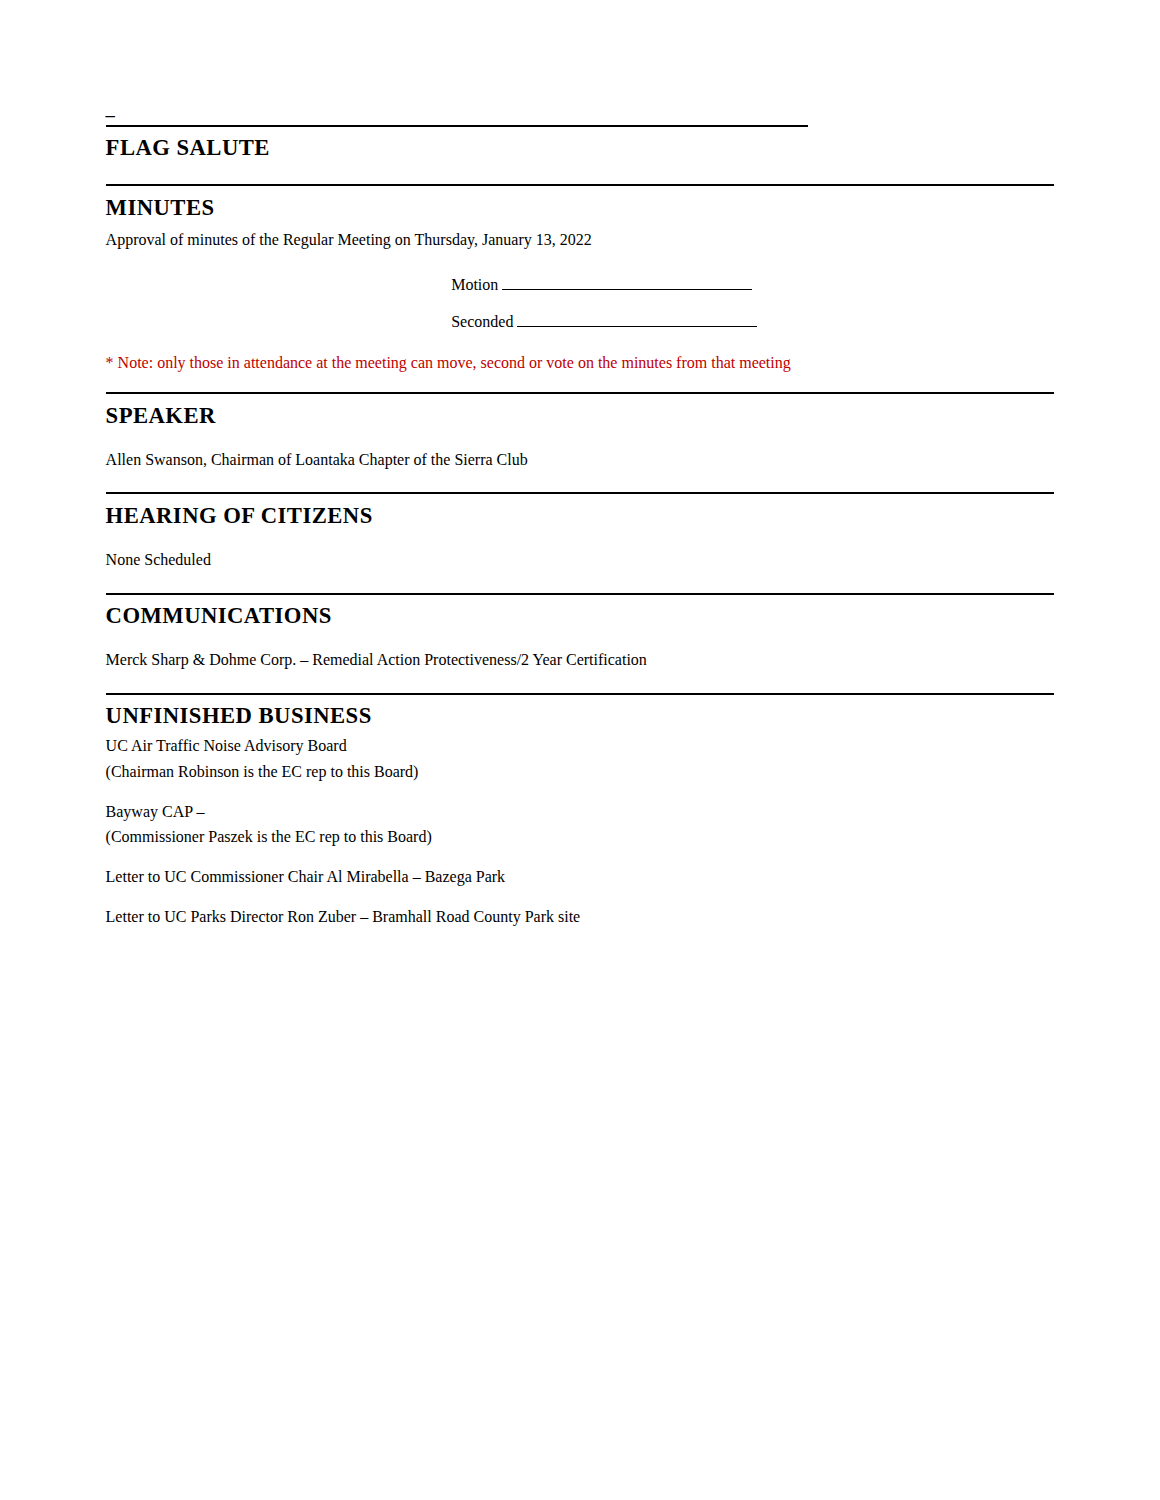_
FLAG SALUTE
MINUTES
Approval of minutes of the Regular Meeting on Thursday, January 13, 2022
Motion
Seconded
* Note: only those in attendance at the meeting can move, second or vote on the minutes from that meeting
SPEAKER
Allen Swanson, Chairman of Loantaka Chapter of the Sierra Club
HEARING OF CITIZENS
None Scheduled
COMMUNICATIONS
Merck Sharp & Dohme Corp. – Remedial Action Protectiveness/2 Year Certification
UNFINISHED BUSINESS
UC Air Traffic Noise Advisory Board
(Chairman Robinson is the EC rep to this Board)
Bayway CAP –
(Commissioner Paszek is the EC rep to this Board)
Letter to UC Commissioner Chair Al Mirabella – Bazega Park
Letter to UC Parks Director Ron Zuber – Bramhall Road County Park site